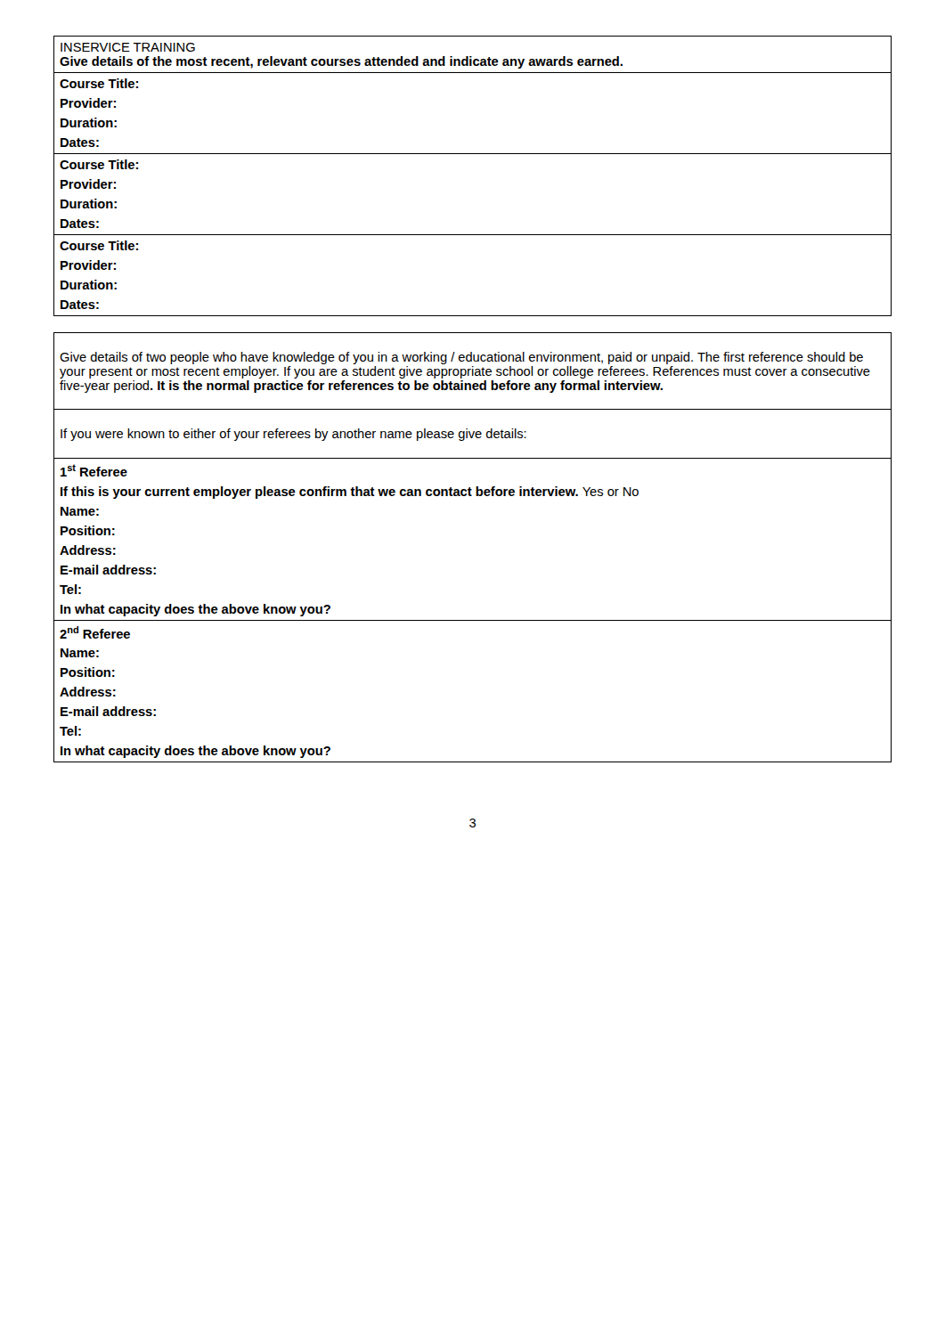| INSERVICE TRAINING Give details of the most recent, relevant courses attended and indicate any awards earned. |
| Course Title: Provider: Duration: Dates: |
| Course Title: Provider: Duration: Dates: |
| Course Title: Provider: Duration: Dates: |
| Give details of two people who have knowledge of you in a working / educational environment, paid or unpaid. The first reference should be your present or most recent employer. If you are a student give appropriate school or college referees. References must cover a consecutive five-year period . It is the normal practice for references to be obtained before any formal interview. |
| If you were known to either of your referees by another name please give details: |
| 1 st Referee If this is your current employer please confirm that we can contact before interview. Yes or No Name: Position: Address: E-mail address: Tel: In what capacity does the above know you? |
| 2 nd Referee Name: Position: Address: E-mail address: Tel: In what capacity does the above know you? |
3